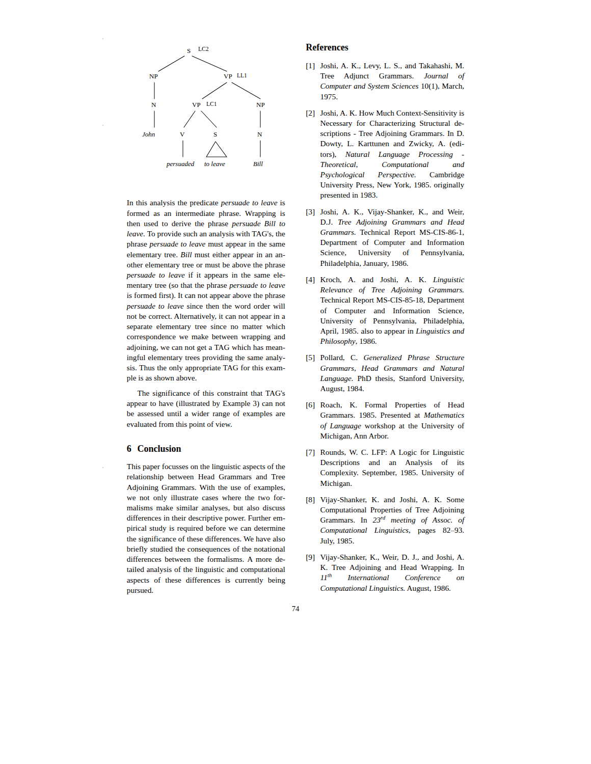S LC2 NP VP LL1 N John VP LC1 NP V S N persuaded to leave Bill
In this analysis the predicate persuade to leave is formed as an intermediate phrase. Wrapping is then used to derive the phrase persuade Bill to leave. To provide such an analysis with TAG's, the phrase persuade to leave must appear in the same elementary tree. Bill must either appear in an another elementary tree or must be above the phrase persuade to leave if it appears in the same elementary tree (so that the phrase persuade to leave is formed first). It can not appear above the phrase persuade to leave since then the word order will not be correct. Alternatively, it can not appear in a separate elementary tree since no matter which correspondence we make between wrapping and adjoining, we can not get a TAG which has meaningful elementary trees providing the same analysis. Thus the only appropriate TAG for this example is as shown above.
The significance of this constraint that TAG's appear to have (illustrated by Example 3) can not be assessed until a wider range of examples are evaluated from this point of view.
6 Conclusion
This paper focusses on the linguistic aspects of the relationship between Head Grammars and Tree Adjoining Grammars. With the use of examples, we not only illustrate cases where the two formalisms make similar analyses, but also discuss differences in their descriptive power. Further empirical study is required before we can determine the significance of these differences. We have also briefly studied the consequences of the notational differences between the formalisms. A more detailed analysis of the linguistic and computational aspects of these differences is currently being pursued.
References
[1] Joshi, A. K., Levy, L. S., and Takahashi, M. Tree Adjunct Grammars. Journal of Computer and System Sciences 10(1), March, 1975.
[2] Joshi, A. K. How Much Context-Sensitivity is Necessary for Characterizing Structural descriptions - Tree Adjoining Grammars. In D. Dowty, L. Karttunen and Zwicky, A. (editors), Natural Language Processing - Theoretical, Computational and Psychological Perspective. Cambridge University Press, New York, 1985. originally presented in 1983.
[3] Joshi, A. K., Vijay-Shanker, K., and Weir, D.J. Tree Adjoining Grammars and Head Grammars. Technical Report MS-CIS-86-1, Department of Computer and Information Science, University of Pennsylvania, Philadelphia, January, 1986.
[4] Kroch, A. and Joshi, A. K. Linguistic Relevance of Tree Adjoining Grammars. Technical Report MS-CIS-85-18, Department of Computer and Information Science, University of Pennsylvania, Philadelphia, April, 1985. also to appear in Linguistics and Philosophy, 1986.
[5] Pollard, C. Generalized Phrase Structure Grammars, Head Grammars and Natural Language. PhD thesis, Stanford University, August, 1984.
[6] Roach, K. Formal Properties of Head Grammars. 1985. Presented at Mathematics of Language workshop at the University of Michigan, Ann Arbor.
[7] Rounds, W. C. LFP: A Logic for Linguistic Descriptions and an Analysis of its Complexity. September, 1985. University of Michigan.
[8] Vijay-Shanker, K. and Joshi, A. K. Some Computational Properties of Tree Adjoining Grammars. In 23rd meeting of Assoc. of Computational Linguistics, pages 82–93. July, 1985.
[9] Vijay-Shanker, K., Weir, D. J., and Joshi, A. K. Tree Adjoining and Head Wrapping. In 11th International Conference on Computational Linguistics. August, 1986.
74